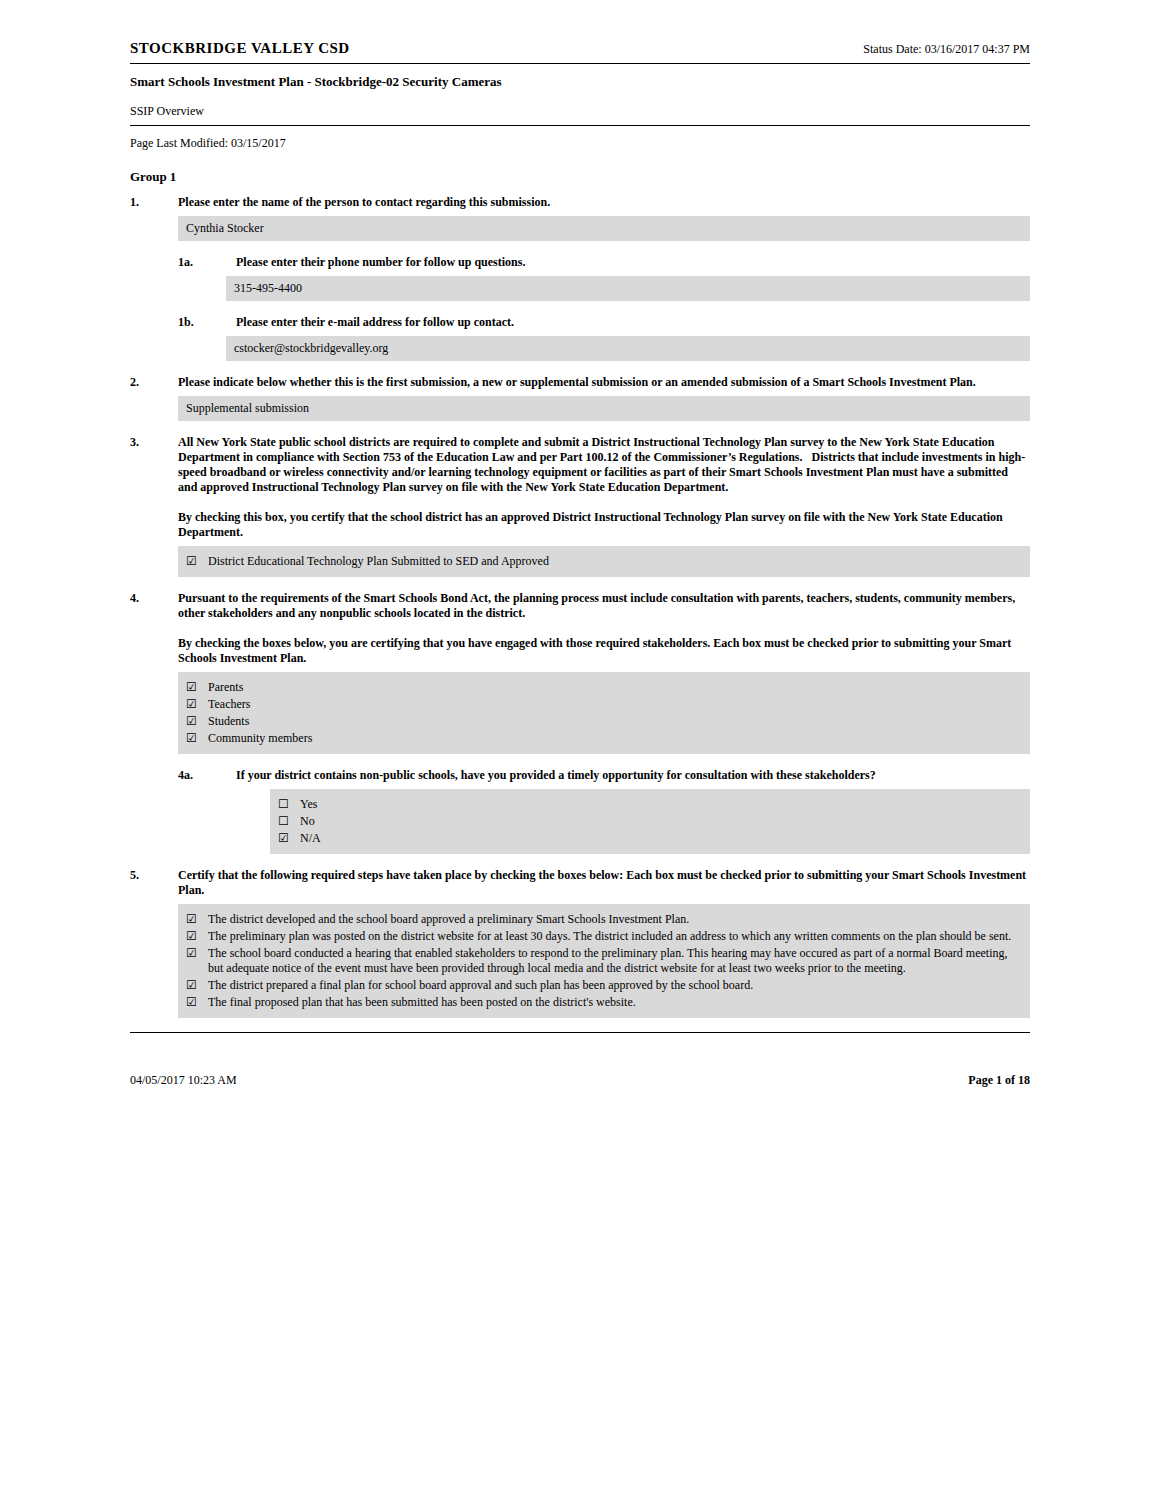STOCKBRIDGE VALLEY CSD
Status Date: 03/16/2017 04:37 PM
Smart Schools Investment Plan - Stockbridge-02 Security Cameras
SSIP Overview
Page Last Modified: 03/15/2017
Group 1
1. Please enter the name of the person to contact regarding this submission.
Cynthia Stocker
1a. Please enter their phone number for follow up questions.
315-495-4400
1b. Please enter their e-mail address for follow up contact.
cstocker@stockbridgevalley.org
2. Please indicate below whether this is the first submission, a new or supplemental submission or an amended submission of a Smart Schools Investment Plan.
Supplemental submission
3. All New York State public school districts are required to complete and submit a District Instructional Technology Plan survey to the New York State Education Department in compliance with Section 753 of the Education Law and per Part 100.12 of the Commissioner’s Regulations. Districts that include investments in high-speed broadband or wireless connectivity and/or learning technology equipment or facilities as part of their Smart Schools Investment Plan must have a submitted and approved Instructional Technology Plan survey on file with the New York State Education Department.
By checking this box, you certify that the school district has an approved District Instructional Technology Plan survey on file with the New York State Education Department.
☑District Educational Technology Plan Submitted to SED and Approved
4. Pursuant to the requirements of the Smart Schools Bond Act, the planning process must include consultation with parents, teachers, students, community members, other stakeholders and any nonpublic schools located in the district.
By checking the boxes below, you are certifying that you have engaged with those required stakeholders. Each box must be checked prior to submitting your Smart Schools Investment Plan.
☑Parents
☑Teachers
☑Students
☑Community members
4a. If your district contains non-public schools, have you provided a timely opportunity for consultation with these stakeholders?
☐Yes
☐No
☑N/A
5. Certify that the following required steps have taken place by checking the boxes below: Each box must be checked prior to submitting your Smart Schools Investment Plan.
☑The district developed and the school board approved a preliminary Smart Schools Investment Plan.
☑The preliminary plan was posted on the district website for at least 30 days. The district included an address to which any written comments on the plan should be sent.
☑The school board conducted a hearing that enabled stakeholders to respond to the preliminary plan. This hearing may have occured as part of a normal Board meeting, but adequate notice of the event must have been provided through local media and the district website for at least two weeks prior to the meeting.
☑The district prepared a final plan for school board approval and such plan has been approved by the school board.
☑The final proposed plan that has been submitted has been posted on the district's website.
04/05/2017 10:23 AM
Page 1 of 18